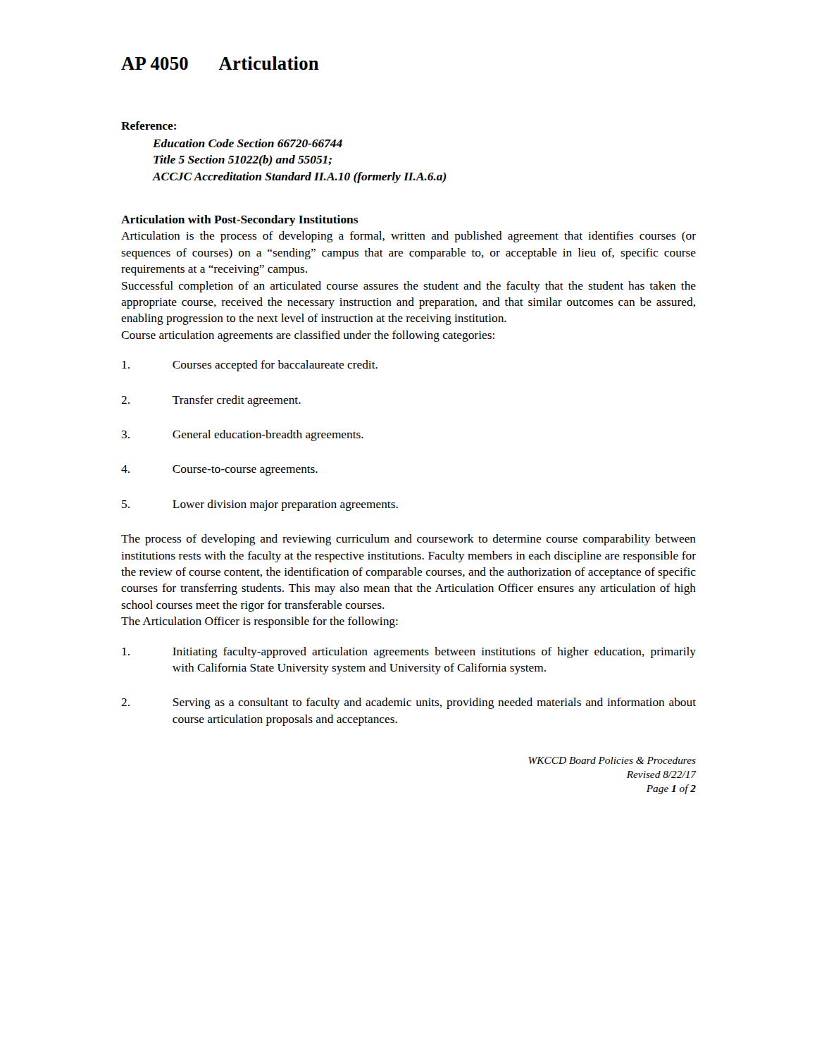AP 4050 Articulation
Reference:
Education Code Section 66720-66744
Title 5 Section 51022(b) and 55051;
ACCJC Accreditation Standard II.A.10 (formerly II.A.6.a)
Articulation with Post-Secondary Institutions
Articulation is the process of developing a formal, written and published agreement that identifies courses (or sequences of courses) on a “sending” campus that are comparable to, or acceptable in lieu of, specific course requirements at a “receiving” campus.
Successful completion of an articulated course assures the student and the faculty that the student has taken the appropriate course, received the necessary instruction and preparation, and that similar outcomes can be assured, enabling progression to the next level of instruction at the receiving institution.
Course articulation agreements are classified under the following categories:
Courses accepted for baccalaureate credit.
Transfer credit agreement.
General education-breadth agreements.
Course-to-course agreements.
Lower division major preparation agreements.
The process of developing and reviewing curriculum and coursework to determine course comparability between institutions rests with the faculty at the respective institutions. Faculty members in each discipline are responsible for the review of course content, the identification of comparable courses, and the authorization of acceptance of specific courses for transferring students. This may also mean that the Articulation Officer ensures any articulation of high school courses meet the rigor for transferable courses.
The Articulation Officer is responsible for the following:
Initiating faculty-approved articulation agreements between institutions of higher education, primarily with California State University system and University of California system.
Serving as a consultant to faculty and academic units, providing needed materials and information about course articulation proposals and acceptances.
WKCCD Board Policies & Procedures
Revised 8/22/17
Page 1 of 2